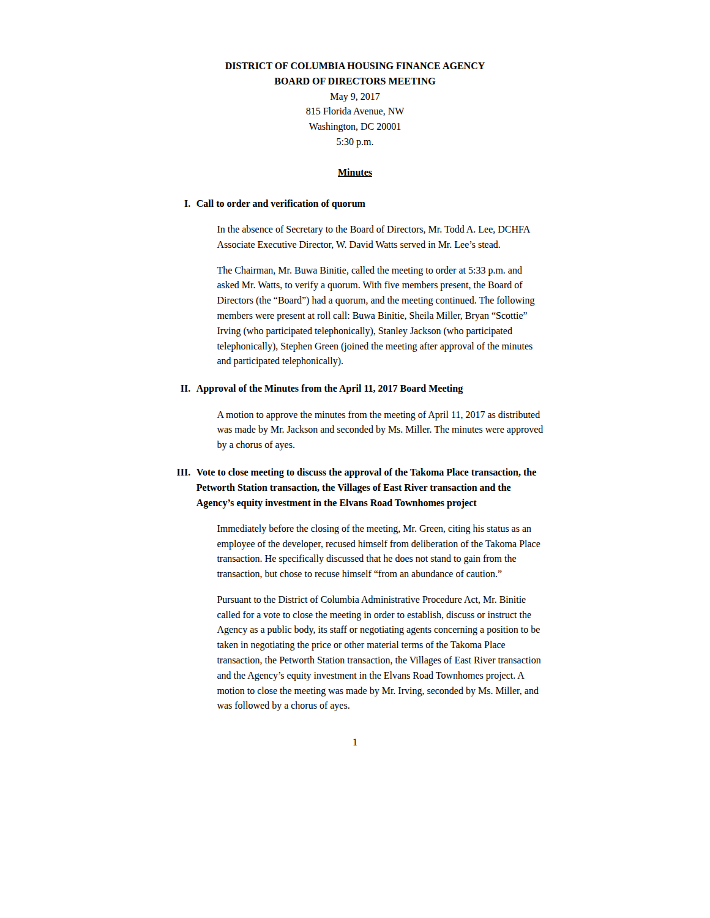District of Columbia Housing Finance Agency Board of Directors Meeting May 9, 2017 815 Florida Avenue, NW Washington, DC 20001 5:30 p.m.
Minutes
I. Call to order and verification of quorum
In the absence of Secretary to the Board of Directors, Mr. Todd A. Lee, DCHFA Associate Executive Director, W. David Watts served in Mr. Lee’s stead.
The Chairman, Mr. Buwa Binitie, called the meeting to order at 5:33 p.m. and asked Mr. Watts, to verify a quorum. With five members present, the Board of Directors (the “Board”) had a quorum, and the meeting continued. The following members were present at roll call: Buwa Binitie, Sheila Miller, Bryan “Scottie” Irving (who participated telephonically), Stanley Jackson (who participated telephonically), Stephen Green (joined the meeting after approval of the minutes and participated telephonically).
II. Approval of the Minutes from the April 11, 2017 Board Meeting
A motion to approve the minutes from the meeting of April 11, 2017 as distributed was made by Mr. Jackson and seconded by Ms. Miller. The minutes were approved by a chorus of ayes.
III. Vote to close meeting to discuss the approval of the Takoma Place transaction, the Petworth Station transaction, the Villages of East River transaction and the Agency’s equity investment in the Elvans Road Townhomes project
Immediately before the closing of the meeting, Mr. Green, citing his status as an employee of the developer, recused himself from deliberation of the Takoma Place transaction. He specifically discussed that he does not stand to gain from the transaction, but chose to recuse himself “from an abundance of caution.”
Pursuant to the District of Columbia Administrative Procedure Act, Mr. Binitie called for a vote to close the meeting in order to establish, discuss or instruct the Agency as a public body, its staff or negotiating agents concerning a position to be taken in negotiating the price or other material terms of the Takoma Place transaction, the Petworth Station transaction, the Villages of East River transaction and the Agency’s equity investment in the Elvans Road Townhomes project. A motion to close the meeting was made by Mr. Irving, seconded by Ms. Miller, and was followed by a chorus of ayes.
1